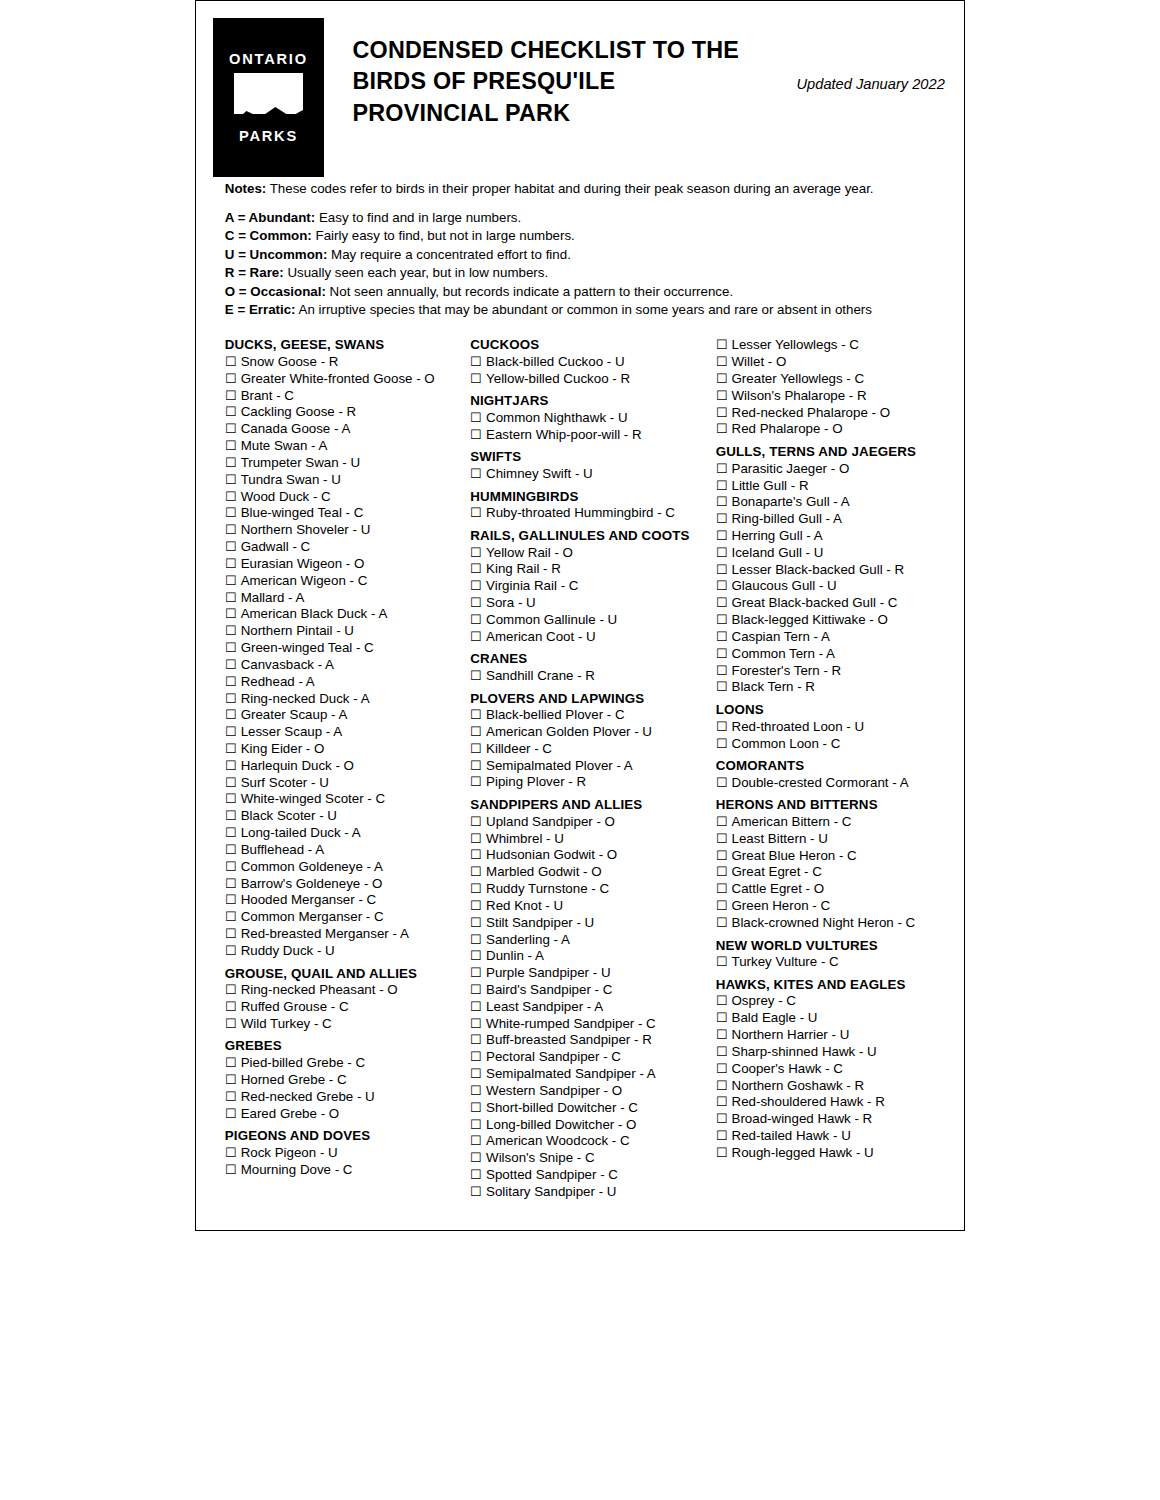ONTARIO PARKS
CONDENSED CHECKLIST TO THE
BIRDS OF PRESQU'ILE PROVINCIAL PARK
Updated January 2022
Notes: These codes refer to birds in their proper habitat and during their peak season during an average year.
A = Abundant: Easy to find and in large numbers.
C = Common: Fairly easy to find, but not in large numbers.
U = Uncommon: May require a concentrated effort to find.
R = Rare: Usually seen each year, but in low numbers.
O = Occasional: Not seen annually, but records indicate a pattern to their occurrence.
E = Erratic: An irruptive species that may be abundant or common in some years and rare or absent in others
Ducks, Geese, Swans
Snow Goose - R
Greater White-fronted Goose - O
Brant - C
Cackling Goose - R
Canada Goose - A
Mute Swan - A
Trumpeter Swan - U
Tundra Swan - U
Wood Duck - C
Blue-winged Teal - C
Northern Shoveler - U
Gadwall - C
Eurasian Wigeon - O
American Wigeon - C
Mallard - A
American Black Duck - A
Northern Pintail - U
Green-winged Teal - C
Canvasback - A
Redhead - A
Ring-necked Duck - A
Greater Scaup - A
Lesser Scaup - A
King Eider - O
Harlequin Duck - O
Surf Scoter - U
White-winged Scoter - C
Black Scoter - U
Long-tailed Duck - A
Bufflehead - A
Common Goldeneye - A
Barrow's Goldeneye - O
Hooded Merganser - C
Common Merganser - C
Red-breasted Merganser - A
Ruddy Duck - U
Grouse, Quail and Allies
Ring-necked Pheasant - O
Ruffed Grouse - C
Wild Turkey - C
Grebes
Pied-billed Grebe - C
Horned Grebe - C
Red-necked Grebe - U
Eared Grebe - O
Pigeons and Doves
Rock Pigeon - U
Mourning Dove - C
Cuckoos
Black-billed Cuckoo - U
Yellow-billed Cuckoo - R
Nightjars
Common Nighthawk - U
Eastern Whip-poor-will - R
Swifts
Chimney Swift - U
Hummingbirds
Ruby-throated Hummingbird - C
Rails, Gallinules and Coots
Yellow Rail - O
King Rail - R
Virginia Rail - C
Sora - U
Common Gallinule - U
American Coot - U
Cranes
Sandhill Crane - R
Plovers and Lapwings
Black-bellied Plover - C
American Golden Plover - U
Killdeer - C
Semipalmated Plover - A
Piping Plover - R
Sandpipers and Allies
Upland Sandpiper - O
Whimbrel - U
Hudsonian Godwit - O
Marbled Godwit - O
Ruddy Turnstone - C
Red Knot - U
Stilt Sandpiper - U
Sanderling - A
Dunlin - A
Purple Sandpiper - U
Baird's Sandpiper - C
Least Sandpiper - A
White-rumped Sandpiper - C
Buff-breasted Sandpiper - R
Pectoral Sandpiper - C
Semipalmated Sandpiper - A
Western Sandpiper - O
Short-billed Dowitcher - C
Long-billed Dowitcher - O
American Woodcock - C
Wilson's Snipe - C
Spotted Sandpiper - C
Solitary Sandpiper - U
Lesser Yellowlegs - C
Willet - O
Greater Yellowlegs - C
Wilson's Phalarope - R
Red-necked Phalarope - O
Red Phalarope - O
Gulls, Terns and Jaegers
Parasitic Jaeger - O
Little Gull - R
Bonaparte's Gull - A
Ring-billed Gull - A
Herring Gull - A
Iceland Gull - U
Lesser Black-backed Gull - R
Glaucous Gull - U
Great Black-backed Gull - C
Black-legged Kittiwake - O
Caspian Tern - A
Common Tern - A
Forester's Tern - R
Black Tern - R
Loons
Red-throated Loon - U
Common Loon - C
Comorants
Double-crested Cormorant - A
Herons and Bitterns
American Bittern - C
Least Bittern - U
Great Blue Heron - C
Great Egret - C
Cattle Egret - O
Green Heron - C
Black-crowned Night Heron - C
New World Vultures
Turkey Vulture - C
Hawks, Kites and Eagles
Osprey - C
Bald Eagle - U
Northern Harrier - U
Sharp-shinned Hawk - U
Cooper's Hawk - C
Northern Goshawk - R
Red-shouldered Hawk - R
Broad-winged Hawk - R
Red-tailed Hawk - U
Rough-legged Hawk - U